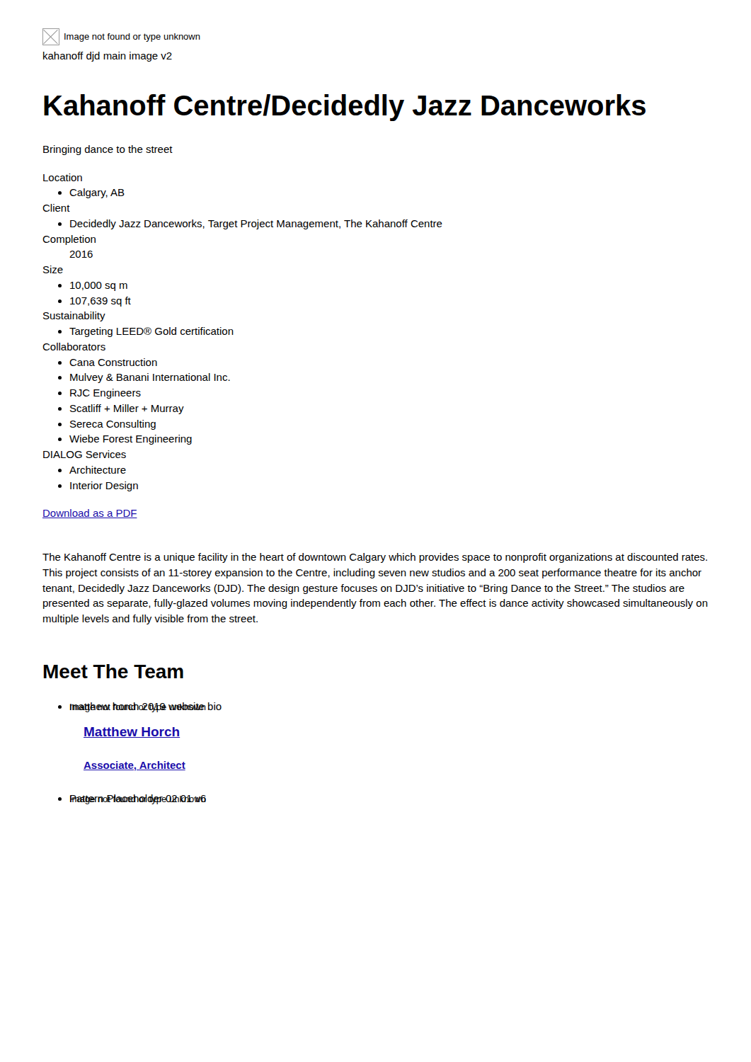Image not found or type unknown
kahanoff djd main image v2
Kahanoff Centre/Decidedly Jazz Danceworks
Bringing dance to the street
Location
Calgary, AB
Client
Decidedly Jazz Danceworks, Target Project Management, The Kahanoff Centre
Completion
2016
Size
10,000 sq m
107,639 sq ft
Sustainability
Targeting LEED® Gold certification
Collaborators
Cana Construction
Mulvey & Banani International Inc.
RJC Engineers
Scatliff + Miller + Murray
Sereca Consulting
Wiebe Forest Engineering
DIALOG Services
Architecture
Interior Design
Download as a PDF
The Kahanoff Centre is a unique facility in the heart of downtown Calgary which provides space to nonprofit organizations at discounted rates. This project consists of an 11-storey expansion to the Centre, including seven new studios and a 200 seat performance theatre for its anchor tenant, Decidedly Jazz Danceworks (DJD). The design gesture focuses on DJD’s initiative to “Bring Dance to the Street.” The studios are presented as separate, fully-glazed volumes moving independently from each other. The effect is dance activity showcased simultaneously on multiple levels and fully visible from the street.
Meet The Team
Image not found or type unknown matthew horch 2019 website bio Matthew Horch Associate, Architect
Image not found or type unknown Pattern Placeholder 02 01 v6